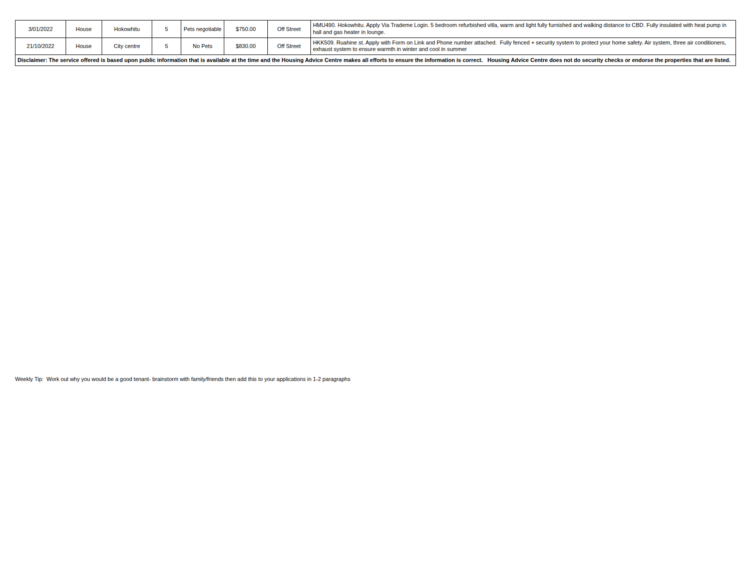| 3/01/2022 | House | Hokowhitu | 5 | Pets negotiable | $750.00 | Off Street | HMU490. Hokowhitu. Apply Via Trademe Login. 5 bedroom refurbished villa, warm and light fully furnished and walking distance to CBD. Fully insulated with heat pump in hall and gas heater in lounge. |
| 21/10/2022 | House | City centre | 5 | No Pets | $830.00 | Off Street | HKK509. Ruahine st. Apply with Form on Link and Phone number attached. Fully fenced + security system to protect your home safety. Air system, three air conditioners, exhaust system to ensure warmth in winter and cool in summer |
| Disclaimer: The service offered is based upon public information that is available at the time and the Housing Advice Centre makes all efforts to ensure the information is correct. Housing Advice Centre does not do security checks or endorse the properties that are listed. |
Weekly Tip: Work out why you would be a good tenant- brainstorm with family/friends then add this to your applications in 1-2 paragraphs